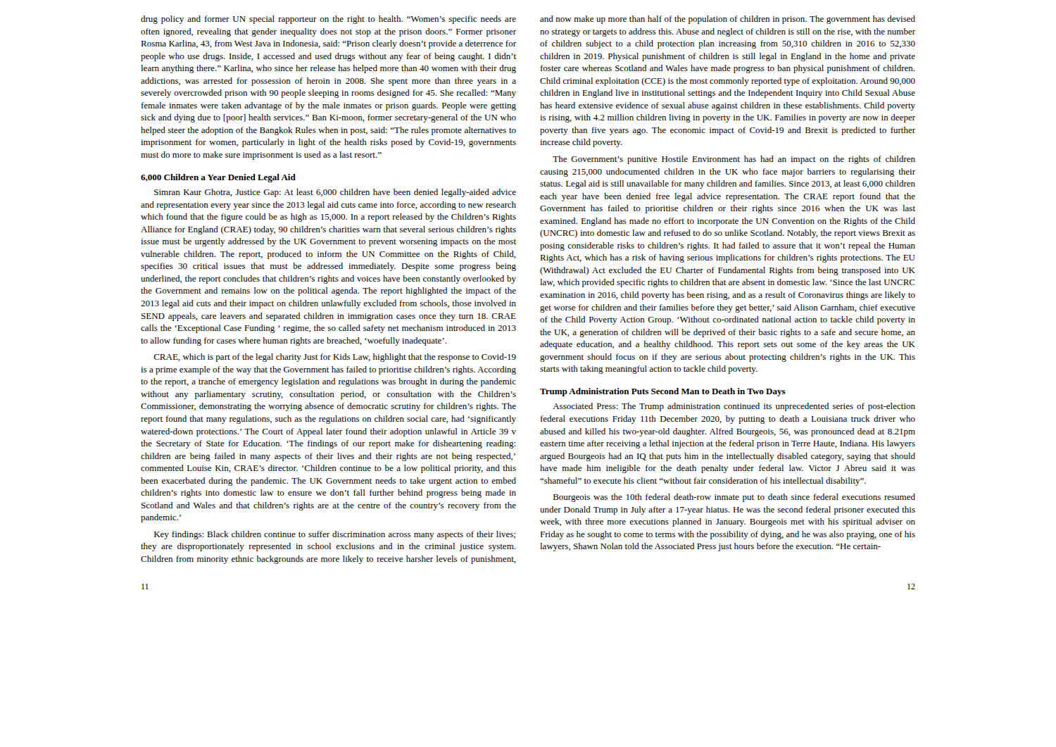drug policy and former UN special rapporteur on the right to health. “Women’s specific needs are often ignored, revealing that gender inequality does not stop at the prison doors.” Former prisoner Rosma Karlina, 43, from West Java in Indonesia, said: “Prison clearly doesn’t provide a deterrence for people who use drugs. Inside, I accessed and used drugs without any fear of being caught. I didn’t learn anything there.” Karlina, who since her release has helped more than 40 women with their drug addictions, was arrested for possession of heroin in 2008. She spent more than three years in a severely overcrowded prison with 90 people sleeping in rooms designed for 45. She recalled: “Many female inmates were taken advantage of by the male inmates or prison guards. People were getting sick and dying due to [poor] health services.” Ban Ki-moon, former secretary-general of the UN who helped steer the adoption of the Bangkok Rules when in post, said: “The rules promote alternatives to imprisonment for women, particularly in light of the health risks posed by Covid-19, governments must do more to make sure imprisonment is used as a last resort.”
6,000 Children a Year Denied Legal Aid
Simran Kaur Ghotra, Justice Gap: At least 6,000 children have been denied legally-aided advice and representation every year since the 2013 legal aid cuts came into force, according to new research which found that the figure could be as high as 15,000. In a report released by the Children’s Rights Alliance for England (CRAE) today, 90 children’s charities warn that several serious children’s rights issue must be urgently addressed by the UK Government to prevent worsening impacts on the most vulnerable children. The report, produced to inform the UN Committee on the Rights of Child, specifies 30 critical issues that must be addressed immediately. Despite some progress being underlined, the report concludes that children’s rights and voices have been constantly overlooked by the Government and remains low on the political agenda. The report highlighted the impact of the 2013 legal aid cuts and their impact on children unlawfully excluded from schools, those involved in SEND appeals, care leavers and separated children in immigration cases once they turn 18. CRAE calls the ‘Exceptional Case Funding ‘ regime, the so called safety net mechanism introduced in 2013 to allow funding for cases where human rights are breached, ‘woefully inadequate’.
CRAE, which is part of the legal charity Just for Kids Law, highlight that the response to Covid-19 is a prime example of the way that the Government has failed to prioritise children’s rights. According to the report, a tranche of emergency legislation and regulations was brought in during the pandemic without any parliamentary scrutiny, consultation period, or consultation with the Children’s Commissioner, demonstrating the worrying absence of democratic scrutiny for children’s rights. The report found that many regulations, such as the regulations on children social care, had ‘significantly watered-down protections.’ The Court of Appeal later found their adoption unlawful in Article 39 v the Secretary of State for Education. ‘The findings of our report make for disheartening reading: children are being failed in many aspects of their lives and their rights are not being respected,’ commented Louise Kin, CRAE’s director. ‘Children continue to be a low political priority, and this been exacerbated during the pandemic. The UK Government needs to take urgent action to embed children’s rights into domestic law to ensure we don’t fall further behind progress being made in Scotland and Wales and that children’s rights are at the centre of the country’s recovery from the pandemic.’
Key findings: Black children continue to suffer discrimination across many aspects of their lives; they are disproportionately represented in school exclusions and in the criminal justice system. Children from minority ethnic backgrounds are more likely to receive harsher levels of punishment, and now make up more than half of the population of children in prison. The government has devised no strategy or targets to address this. Abuse and neglect of children is still on the rise, with the number of children subject to a child protection plan increasing from 50,310 children in 2016 to 52,330 children in 2019. Physical punishment of children is still legal in England in the home and private foster care whereas Scotland and Wales have made progress to ban physical punishment of children. Child criminal exploitation (CCE) is the most commonly reported type of exploitation. Around 90,000 children in England live in institutional settings and the Independent Inquiry into Child Sexual Abuse has heard extensive evidence of sexual abuse against children in these establishments. Child poverty is rising, with 4.2 million children living in poverty in the UK. Families in poverty are now in deeper poverty than five years ago. The economic impact of Covid-19 and Brexit is predicted to further increase child poverty.
The Government’s punitive Hostile Environment has had an impact on the rights of children causing 215,000 undocumented children in the UK who face major barriers to regularising their status. Legal aid is still unavailable for many children and families. Since 2013, at least 6,000 children each year have been denied free legal advice representation. The CRAE report found that the Government has failed to prioritise children or their rights since 2016 when the UK was last examined. England has made no effort to incorporate the UN Convention on the Rights of the Child (UNCRC) into domestic law and refused to do so unlike Scotland. Notably, the report views Brexit as posing considerable risks to children’s rights. It had failed to assure that it won’t repeal the Human Rights Act, which has a risk of having serious implications for children’s rights protections. The EU (Withdrawal) Act excluded the EU Charter of Fundamental Rights from being transposed into UK law, which provided specific rights to children that are absent in domestic law. ‘Since the last UNCRC examination in 2016, child poverty has been rising, and as a result of Coronavirus things are likely to get worse for children and their families before they get better,’ said Alison Garnham, chief executive of the Child Poverty Action Group. ‘Without co-ordinated national action to tackle child poverty in the UK, a generation of children will be deprived of their basic rights to a safe and secure home, an adequate education, and a healthy childhood. This report sets out some of the key areas the UK government should focus on if they are serious about protecting children’s rights in the UK. This starts with taking meaningful action to tackle child poverty.
Trump Administration Puts Second Man to Death in Two Days
Associated Press: The Trump administration continued its unprecedented series of post-election federal executions Friday 11th December 2020, by putting to death a Louisiana truck driver who abused and killed his two-year-old daughter. Alfred Bourgeois, 56, was pronounced dead at 8.21pm eastern time after receiving a lethal injection at the federal prison in Terre Haute, Indiana. His lawyers argued Bourgeois had an IQ that puts him in the intellectually disabled category, saying that should have made him ineligible for the death penalty under federal law. Victor J Abreu said it was “shameful” to execute his client “without fair consideration of his intellectual disability”.
Bourgeois was the 10th federal death-row inmate put to death since federal executions resumed under Donald Trump in July after a 17-year hiatus. He was the second federal prisoner executed this week, with three more executions planned in January. Bourgeois met with his spiritual adviser on Friday as he sought to come to terms with the possibility of dying, and he was also praying, one of his lawyers, Shawn Nolan told the Associated Press just hours before the execution. “He certain-
11 12